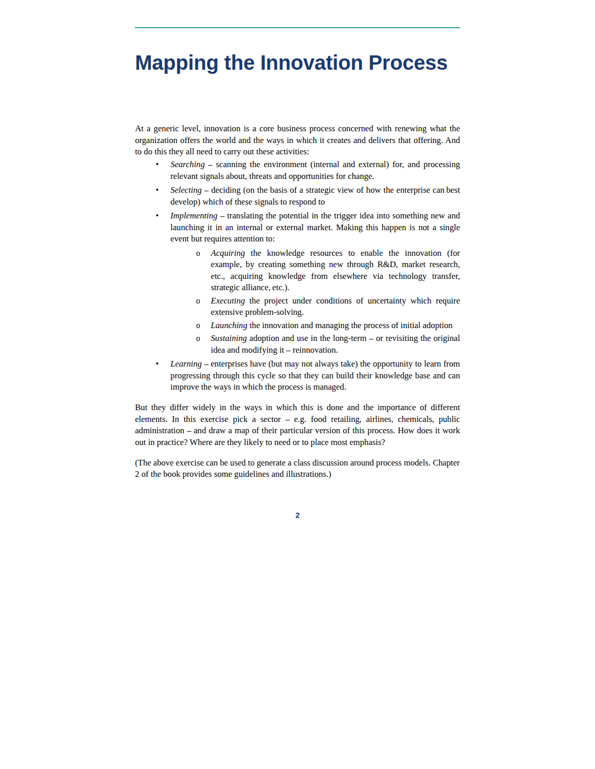Mapping the Innovation Process
At a generic level, innovation is a core business process concerned with renewing what the organization offers the world and the ways in which it creates and delivers that offering. And to do this they all need to carry out these activities:
Searching – scanning the environment (internal and external) for, and processing relevant signals about, threats and opportunities for change.
Selecting – deciding (on the basis of a strategic view of how the enterprise can best develop) which of these signals to respond to
Implementing – translating the potential in the trigger idea into something new and launching it in an internal or external market. Making this happen is not a single event but requires attention to:
Acquiring the knowledge resources to enable the innovation (for example, by creating something new through R&D, market research, etc., acquiring knowledge from elsewhere via technology transfer, strategic alliance, etc.).
Executing the project under conditions of uncertainty which require extensive problem-solving.
Launching the innovation and managing the process of initial adoption
Sustaining adoption and use in the long-term – or revisiting the original idea and modifying it – reinnovation.
Learning – enterprises have (but may not always take) the opportunity to learn from progressing through this cycle so that they can build their knowledge base and can improve the ways in which the process is managed.
But they differ widely in the ways in which this is done and the importance of different elements. In this exercise pick a sector – e.g. food retailing, airlines, chemicals, public administration – and draw a map of their particular version of this process. How does it work out in practice? Where are they likely to need or to place most emphasis?
(The above exercise can be used to generate a class discussion around process models. Chapter 2 of the book provides some guidelines and illustrations.)
2